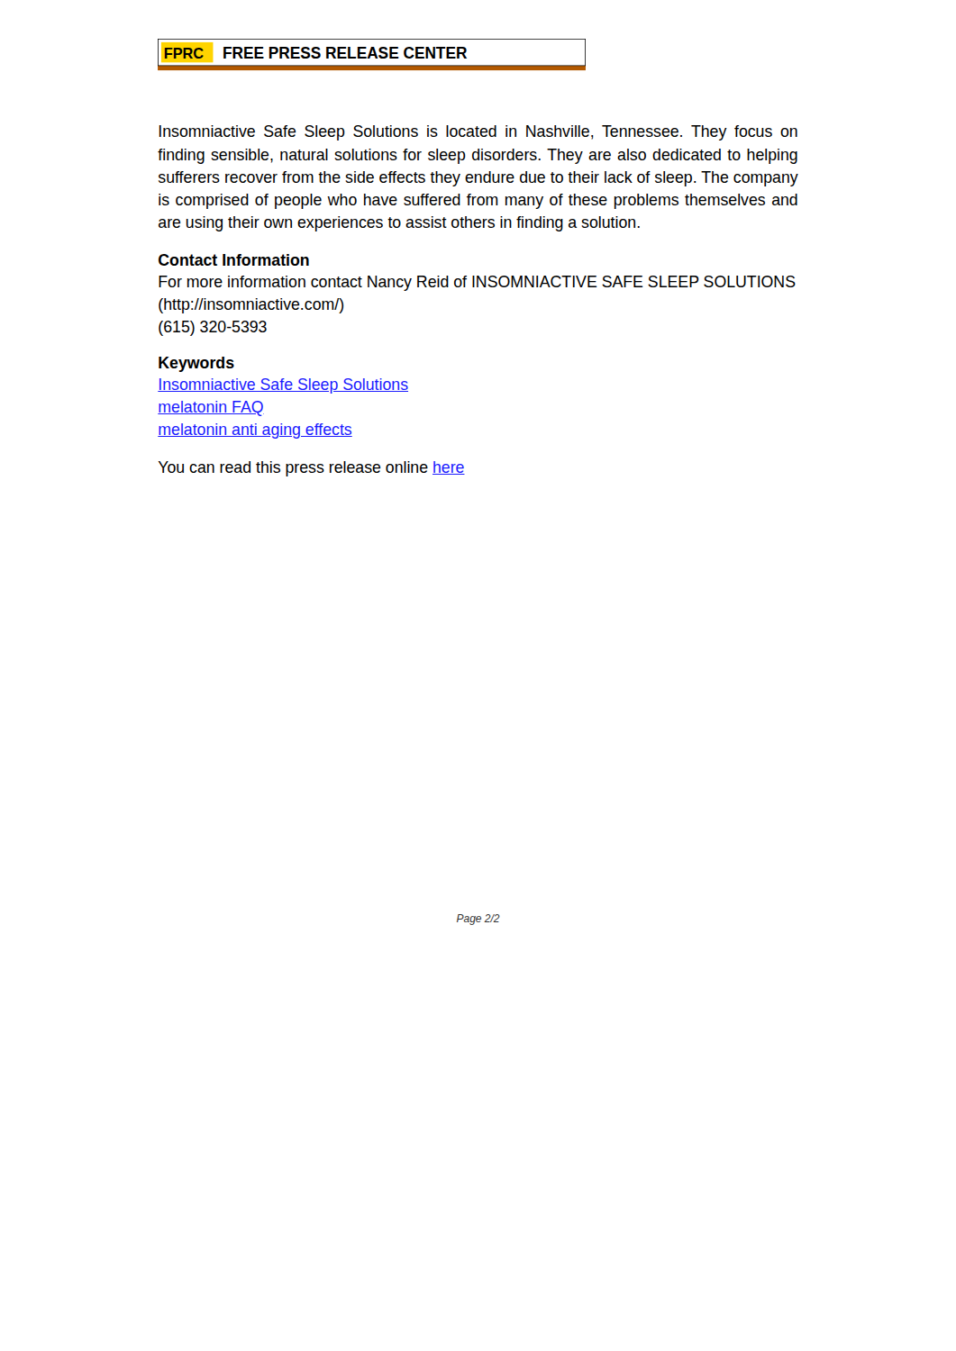Insomniactive Safe Sleep Solutions is located in Nashville, Tennessee. They focus on finding sensible, natural solutions for sleep disorders. They are also dedicated to helping sufferers recover from the side effects they endure due to their lack of sleep. The company is comprised of people who have suffered from many of these problems themselves and are using their own experiences to assist others in finding a solution.
Contact Information
For more information contact Nancy Reid of INSOMNIACTIVE SAFE SLEEP SOLUTIONS
(http://insomniactive.com/)
(615) 320-5393
Keywords
Insomniactive Safe Sleep Solutions
melatonin FAQ
melatonin anti aging effects
You can read this press release online here
Page 2/2